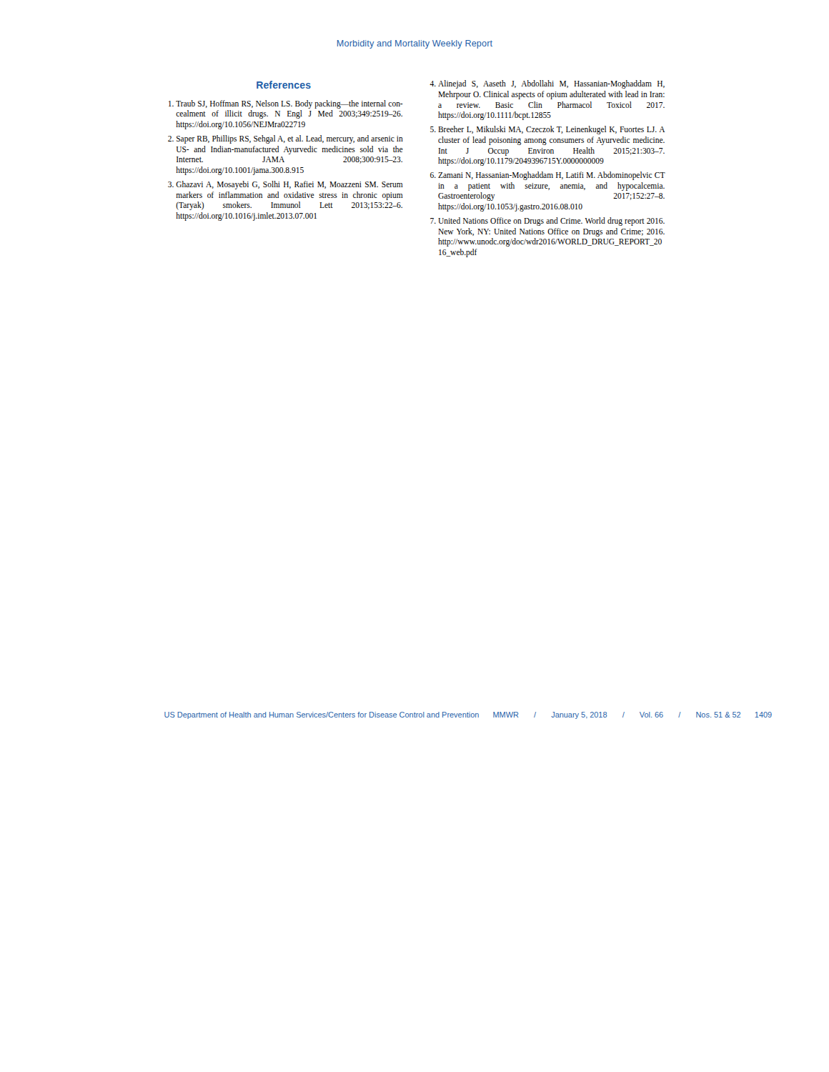Morbidity and Mortality Weekly Report
References
1. Traub SJ, Hoffman RS, Nelson LS. Body packing—the internal concealment of illicit drugs. N Engl J Med 2003;349:2519–26. https://doi.org/10.1056/NEJMra022719
2. Saper RB, Phillips RS, Sehgal A, et al. Lead, mercury, and arsenic in US- and Indian-manufactured Ayurvedic medicines sold via the Internet. JAMA 2008;300:915–23. https://doi.org/10.1001/jama.300.8.915
3. Ghazavi A, Mosayebi G, Solhi H, Rafiei M, Moazzeni SM. Serum markers of inflammation and oxidative stress in chronic opium (Taryak) smokers. Immunol Lett 2013;153:22–6. https://doi.org/10.1016/j.imlet.2013.07.001
4. Alinejad S, Aaseth J, Abdollahi M, Hassanian-Moghaddam H, Mehrpour O. Clinical aspects of opium adulterated with lead in Iran: a review. Basic Clin Pharmacol Toxicol 2017. https://doi.org/10.1111/bcpt.12855
5. Breeher L, Mikulski MA, Czeczok T, Leinenkugel K, Fuortes LJ. A cluster of lead poisoning among consumers of Ayurvedic medicine. Int J Occup Environ Health 2015;21:303–7. https://doi.org/10.1179/2049396715Y.0000000009
6. Zamani N, Hassanian-Moghaddam H, Latifi M. Abdominopelvic CT in a patient with seizure, anemia, and hypocalcemia. Gastroenterology 2017;152:27–8. https://doi.org/10.1053/j.gastro.2016.08.010
7. United Nations Office on Drugs and Crime. World drug report 2016. New York, NY: United Nations Office on Drugs and Crime; 2016. http://www.unodc.org/doc/wdr2016/WORLD_DRUG_REPORT_2016_web.pdf
US Department of Health and Human Services/Centers for Disease Control and Prevention
MMWR / January 5, 2018 / Vol. 66 / Nos. 51 & 52
1409